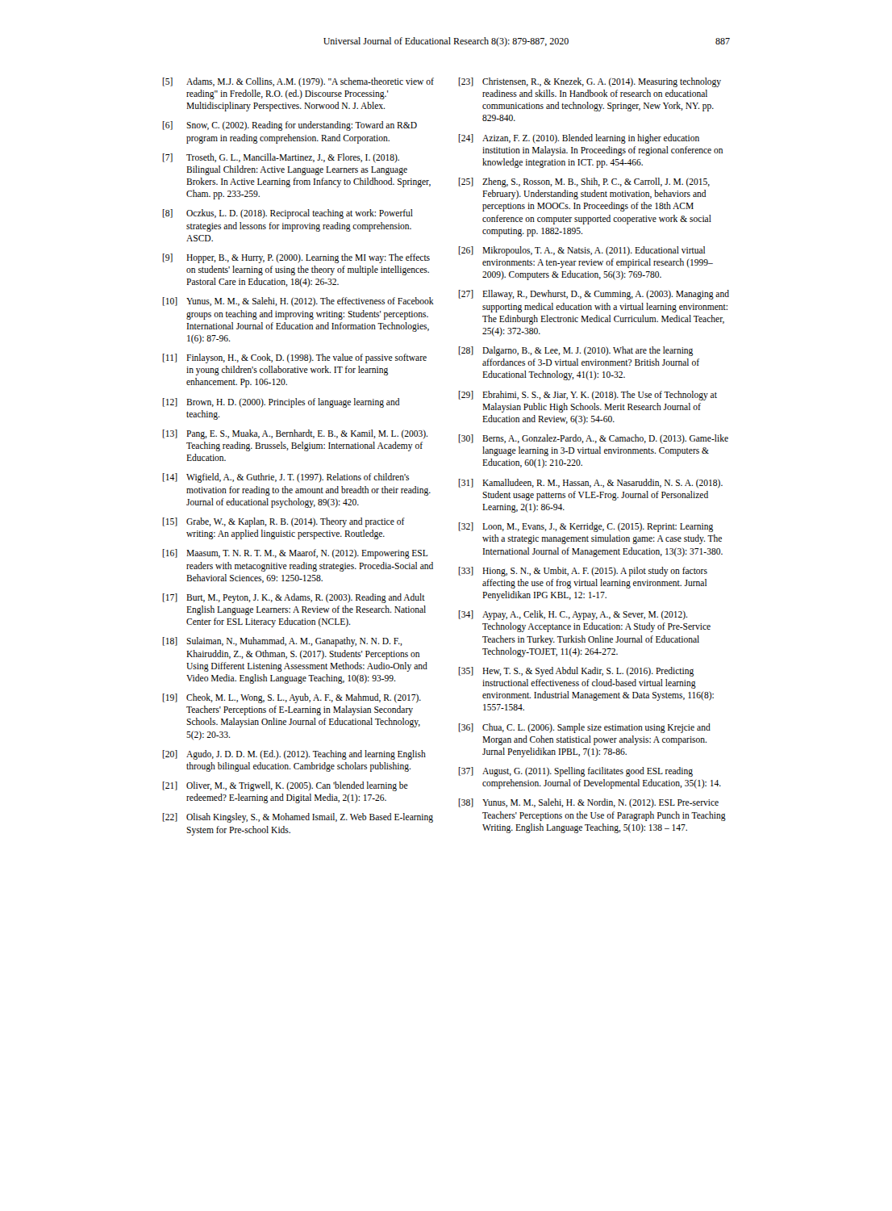Universal Journal of Educational Research 8(3): 879-887, 2020 887
[5]
Adams, M.J. & Collins, A.M. (1979). "A schema-theoretic view of reading" in Fredolle, R.O. (ed.) Discourse Processing.' Multidisciplinary Perspectives. Norwood N. J. Ablex.
[6]
Snow, C. (2002). Reading for understanding: Toward an R&D program in reading comprehension. Rand Corporation.
[7]
Troseth, G. L., Mancilla-Martinez, J., & Flores, I. (2018). Bilingual Children: Active Language Learners as Language Brokers. In Active Learning from Infancy to Childhood. Springer, Cham. pp. 233-259.
[8]
Oczkus, L. D. (2018). Reciprocal teaching at work: Powerful strategies and lessons for improving reading comprehension. ASCD.
[9]
Hopper, B., & Hurry, P. (2000). Learning the MI way: The effects on students' learning of using the theory of multiple intelligences. Pastoral Care in Education, 18(4): 26-32.
[10]
Yunus, M. M., & Salehi, H. (2012). The effectiveness of Facebook groups on teaching and improving writing: Students' perceptions. International Journal of Education and Information Technologies, 1(6): 87-96.
[11]
Finlayson, H., & Cook, D. (1998). The value of passive software in young children's collaborative work. IT for learning enhancement. Pp. 106-120.
[12]
Brown, H. D. (2000). Principles of language learning and teaching.
[13]
Pang, E. S., Muaka, A., Bernhardt, E. B., & Kamil, M. L. (2003). Teaching reading. Brussels, Belgium: International Academy of Education.
[14]
Wigfield, A., & Guthrie, J. T. (1997). Relations of children's motivation for reading to the amount and breadth or their reading. Journal of educational psychology, 89(3): 420.
[15]
Grabe, W., & Kaplan, R. B. (2014). Theory and practice of writing: An applied linguistic perspective. Routledge.
[16]
Maasum, T. N. R. T. M., & Maarof, N. (2012). Empowering ESL readers with metacognitive reading strategies. Procedia-Social and Behavioral Sciences, 69: 1250-1258.
[17]
Burt, M., Peyton, J. K., & Adams, R. (2003). Reading and Adult English Language Learners: A Review of the Research. National Center for ESL Literacy Education (NCLE).
[18]
Sulaiman, N., Muhammad, A. M., Ganapathy, N. N. D. F., Khairuddin, Z., & Othman, S. (2017). Students' Perceptions on Using Different Listening Assessment Methods: Audio-Only and Video Media. English Language Teaching, 10(8): 93-99.
[19]
Cheok, M. L., Wong, S. L., Ayub, A. F., & Mahmud, R. (2017). Teachers' Perceptions of E-Learning in Malaysian Secondary Schools. Malaysian Online Journal of Educational Technology, 5(2): 20-33.
[20]
Agudo, J. D. D. M. (Ed.). (2012). Teaching and learning English through bilingual education. Cambridge scholars publishing.
[21]
Oliver, M., & Trigwell, K. (2005). Can 'blended learning be redeemed? E-learning and Digital Media, 2(1): 17-26.
[22]
Olisah Kingsley, S., & Mohamed Ismail, Z. Web Based E-learning System for Pre-school Kids.
[23]
Christensen, R., & Knezek, G. A. (2014). Measuring technology readiness and skills. In Handbook of research on educational communications and technology. Springer, New York, NY. pp. 829-840.
[24]
Azizan, F. Z. (2010). Blended learning in higher education institution in Malaysia. In Proceedings of regional conference on knowledge integration in ICT. pp. 454-466.
[25]
Zheng, S., Rosson, M. B., Shih, P. C., & Carroll, J. M. (2015, February). Understanding student motivation, behaviors and perceptions in MOOCs. In Proceedings of the 18th ACM conference on computer supported cooperative work & social computing. pp. 1882-1895.
[26]
Mikropoulos, T. A., & Natsis, A. (2011). Educational virtual environments: A ten-year review of empirical research (1999–2009). Computers & Education, 56(3): 769-780.
[27]
Ellaway, R., Dewhurst, D., & Cumming, A. (2003). Managing and supporting medical education with a virtual learning environment: The Edinburgh Electronic Medical Curriculum. Medical Teacher, 25(4): 372-380.
[28]
Dalgarno, B., & Lee, M. J. (2010). What are the learning affordances of 3‐D virtual environment? British Journal of Educational Technology, 41(1): 10-32.
[29]
Ebrahimi, S. S., & Jiar, Y. K. (2018). The Use of Technology at Malaysian Public High Schools. Merit Research Journal of Education and Review, 6(3): 54-60.
[30]
Berns, A., Gonzalez-Pardo, A., & Camacho, D. (2013). Game-like language learning in 3-D virtual environments. Computers & Education, 60(1): 210-220.
[31]
Kamalludeen, R. M., Hassan, A., & Nasaruddin, N. S. A. (2018). Student usage patterns of VLE-Frog. Journal of Personalized Learning, 2(1): 86-94.
[32]
Loon, M., Evans, J., & Kerridge, C. (2015). Reprint: Learning with a strategic management simulation game: A case study. The International Journal of Management Education, 13(3): 371-380.
[33]
Hiong, S. N., & Umbit, A. F. (2015). A pilot study on factors affecting the use of frog virtual learning environment. Jurnal Penyelidikan IPG KBL, 12: 1-17.
[34]
Aypay, A., Celik, H. C., Aypay, A., & Sever, M. (2012). Technology Acceptance in Education: A Study of Pre-Service Teachers in Turkey. Turkish Online Journal of Educational Technology-TOJET, 11(4): 264-272.
[35]
Hew, T. S., & Syed Abdul Kadir, S. L. (2016). Predicting instructional effectiveness of cloud-based virtual learning environment. Industrial Management & Data Systems, 116(8): 1557-1584.
[36]
Chua, C. L. (2006). Sample size estimation using Krejcie and Morgan and Cohen statistical power analysis: A comparison. Jurnal Penyelidikan IPBL, 7(1): 78-86.
[37]
August, G. (2011). Spelling facilitates good ESL reading comprehension. Journal of Developmental Education, 35(1): 14.
[38]
Yunus, M. M., Salehi, H. & Nordin, N. (2012). ESL Pre-service Teachers' Perceptions on the Use of Paragraph Punch in Teaching Writing. English Language Teaching, 5(10): 138 – 147.